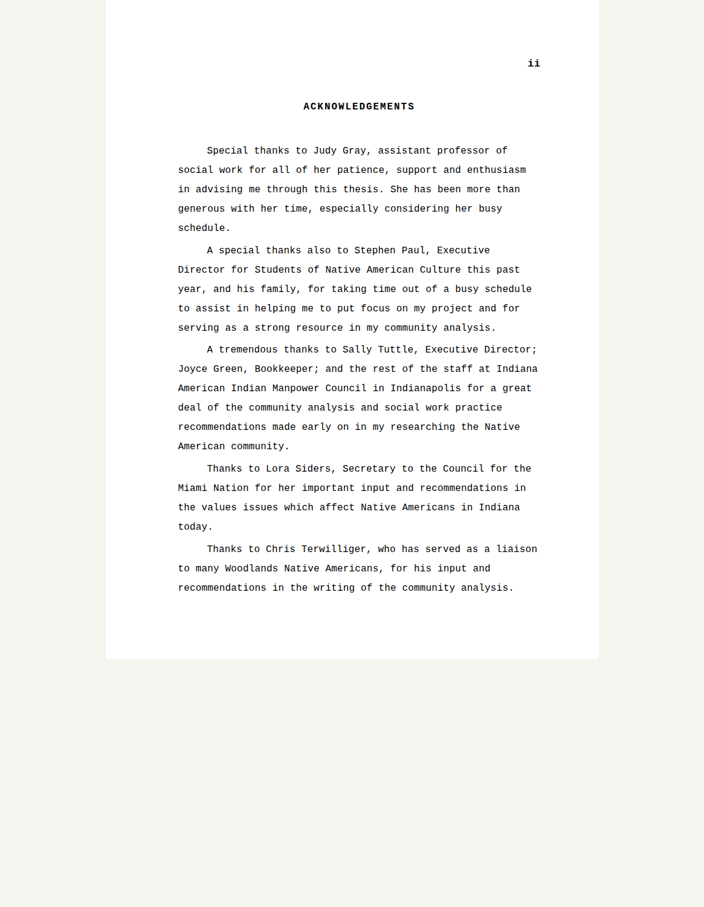ii
ACKNOWLEDGEMENTS
Special thanks to Judy Gray, assistant professor of social work for all of her patience, support and enthusiasm in advising me through this thesis. She has been more than generous with her time, especially considering her busy schedule.
A special thanks also to Stephen Paul, Executive Director for Students of Native American Culture this past year, and his family, for taking time out of a busy schedule to assist in helping me to put focus on my project and for serving as a strong resource in my community analysis.
A tremendous thanks to Sally Tuttle, Executive Director; Joyce Green, Bookkeeper; and the rest of the staff at Indiana American Indian Manpower Council in Indianapolis for a great deal of the community analysis and social work practice recommendations made early on in my researching the Native American community.
Thanks to Lora Siders, Secretary to the Council for the Miami Nation for her important input and recommendations in the values issues which affect Native Americans in Indiana today.
Thanks to Chris Terwilliger, who has served as a liaison to many Woodlands Native Americans, for his input and recommendations in the writing of the community analysis.